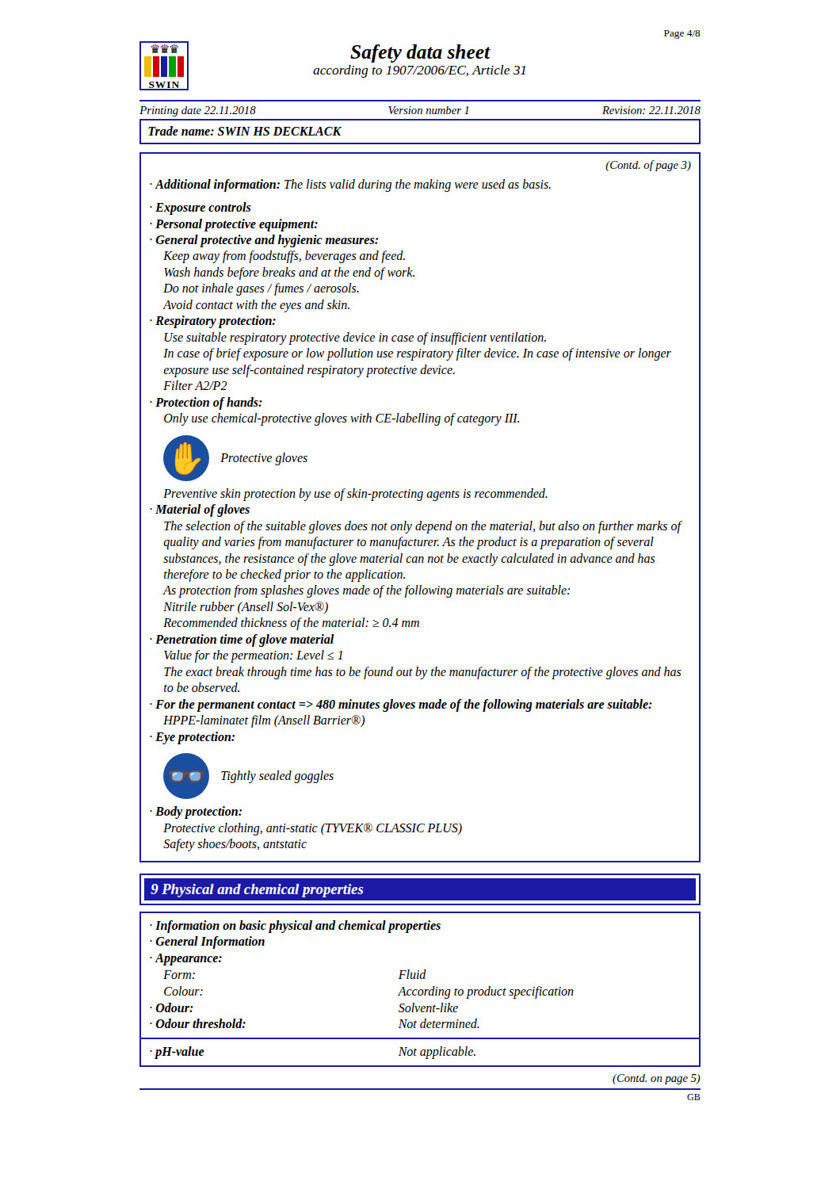Page 4/8
♛♛♛
SWIN
Safety data sheet
according to 1907/2006/EC, Article 31
Printing date 22.11.2018
Version number 1
Revision: 22.11.2018
Trade name: SWIN HS DECKLACK
(Contd. of page 3)
· Additional information: The lists valid during the making were used as basis.
· Exposure controls
· Personal protective equipment:
· General protective and hygienic measures:
Keep away from foodstuffs, beverages and feed.
Wash hands before breaks and at the end of work.
Do not inhale gases / fumes / aerosols.
Avoid contact with the eyes and skin.
· Respiratory protection:
Use suitable respiratory protective device in case of insufficient ventilation.
In case of brief exposure or low pollution use respiratory filter device. In case of intensive or longer exposure use self-contained respiratory protective device.
Filter A2/P2
· Protection of hands:
Only use chemical-protective gloves with CE-labelling of category III.
✋
Protective gloves
Preventive skin protection by use of skin-protecting agents is recommended.
· Material of gloves
The selection of the suitable gloves does not only depend on the material, but also on further marks of quality and varies from manufacturer to manufacturer. As the product is a preparation of several substances, the resistance of the glove material can not be exactly calculated in advance and has therefore to be checked prior to the application.
As protection from splashes gloves made of the following materials are suitable:
Nitrile rubber (Ansell Sol-Vex®)
Recommended thickness of the material: ≥ 0.4 mm
· Penetration time of glove material
Value for the permeation: Level ≤ 1
The exact break through time has to be found out by the manufacturer of the protective gloves and has to be observed.
· For the permanent contact => 480 minutes gloves made of the following materials are suitable:
HPPE-laminatet film (Ansell Barrier®)
· Eye protection:
👓
Tightly sealed goggles
· Body protection:
Protective clothing, anti-static (TYVEK® CLASSIC PLUS)
Safety shoes/boots, antstatic
9 Physical and chemical properties
| · Information on basic physical and chemical properties |
| · General Information |
| · Appearance: |
| Form: | Fluid |
| Colour: | According to product specification |
| · Odour: | Solvent-like |
| · Odour threshold: | Not determined. |
| · pH-value | Not applicable. |
(Contd. on page 5)
GB